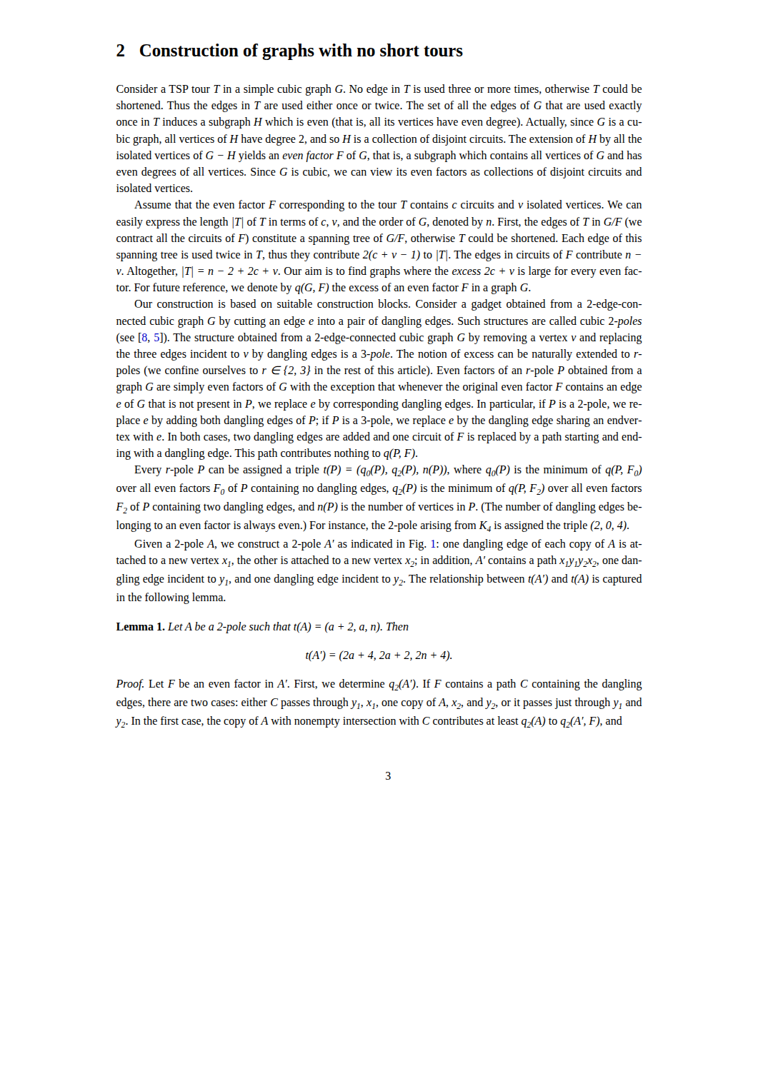2 Construction of graphs with no short tours
Consider a TSP tour T in a simple cubic graph G. No edge in T is used three or more times, otherwise T could be shortened. Thus the edges in T are used either once or twice. The set of all the edges of G that are used exactly once in T induces a subgraph H which is even (that is, all its vertices have even degree). Actually, since G is a cubic graph, all vertices of H have degree 2, and so H is a collection of disjoint circuits. The extension of H by all the isolated vertices of G − H yields an even factor F of G, that is, a subgraph which contains all vertices of G and has even degrees of all vertices. Since G is cubic, we can view its even factors as collections of disjoint circuits and isolated vertices.
Assume that the even factor F corresponding to the tour T contains c circuits and v isolated vertices. We can easily express the length |T| of T in terms of c, v, and the order of G, denoted by n. First, the edges of T in G/F (we contract all the circuits of F) constitute a spanning tree of G/F, otherwise T could be shortened. Each edge of this spanning tree is used twice in T, thus they contribute 2(c + v − 1) to |T|. The edges in circuits of F contribute n − v. Altogether, |T| = n − 2 + 2c + v. Our aim is to find graphs where the excess 2c + v is large for every even factor. For future reference, we denote by q(G, F) the excess of an even factor F in a graph G.
Our construction is based on suitable construction blocks. Consider a gadget obtained from a 2-edge-connected cubic graph G by cutting an edge e into a pair of dangling edges. Such structures are called cubic 2-poles (see [8, 5]). The structure obtained from a 2-edge-connected cubic graph G by removing a vertex v and replacing the three edges incident to v by dangling edges is a 3-pole. The notion of excess can be naturally extended to r-poles (we confine ourselves to r ∈ {2, 3} in the rest of this article). Even factors of an r-pole P obtained from a graph G are simply even factors of G with the exception that whenever the original even factor F contains an edge e of G that is not present in P, we replace e by corresponding dangling edges. In particular, if P is a 2-pole, we replace e by adding both dangling edges of P; if P is a 3-pole, we replace e by the dangling edge sharing an endvertex with e. In both cases, two dangling edges are added and one circuit of F is replaced by a path starting and ending with a dangling edge. This path contributes nothing to q(P, F).
Every r-pole P can be assigned a triple t(P) = (q0(P), q2(P), n(P)), where q0(P) is the minimum of q(P, F0) over all even factors F0 of P containing no dangling edges, q2(P) is the minimum of q(P, F2) over all even factors F2 of P containing two dangling edges, and n(P) is the number of vertices in P. (The number of dangling edges belonging to an even factor is always even.) For instance, the 2-pole arising from K4 is assigned the triple (2, 0, 4).
Given a 2-pole A, we construct a 2-pole A′ as indicated in Fig. 1: one dangling edge of each copy of A is attached to a new vertex x1, the other is attached to a new vertex x2; in addition, A′ contains a path x1y1y2x2, one dangling edge incident to y1, and one dangling edge incident to y2. The relationship between t(A′) and t(A) is captured in the following lemma.
Lemma 1. Let A be a 2-pole such that t(A) = (a + 2, a, n). Then
t(A′) = (2a + 4, 2a + 2, 2n + 4).
Proof. Let F be an even factor in A′. First, we determine q2(A′). If F contains a path C containing the dangling edges, there are two cases: either C passes through y1, x1, one copy of A, x2, and y2, or it passes just through y1 and y2. In the first case, the copy of A with nonempty intersection with C contributes at least q2(A) to q2(A′, F), and
3